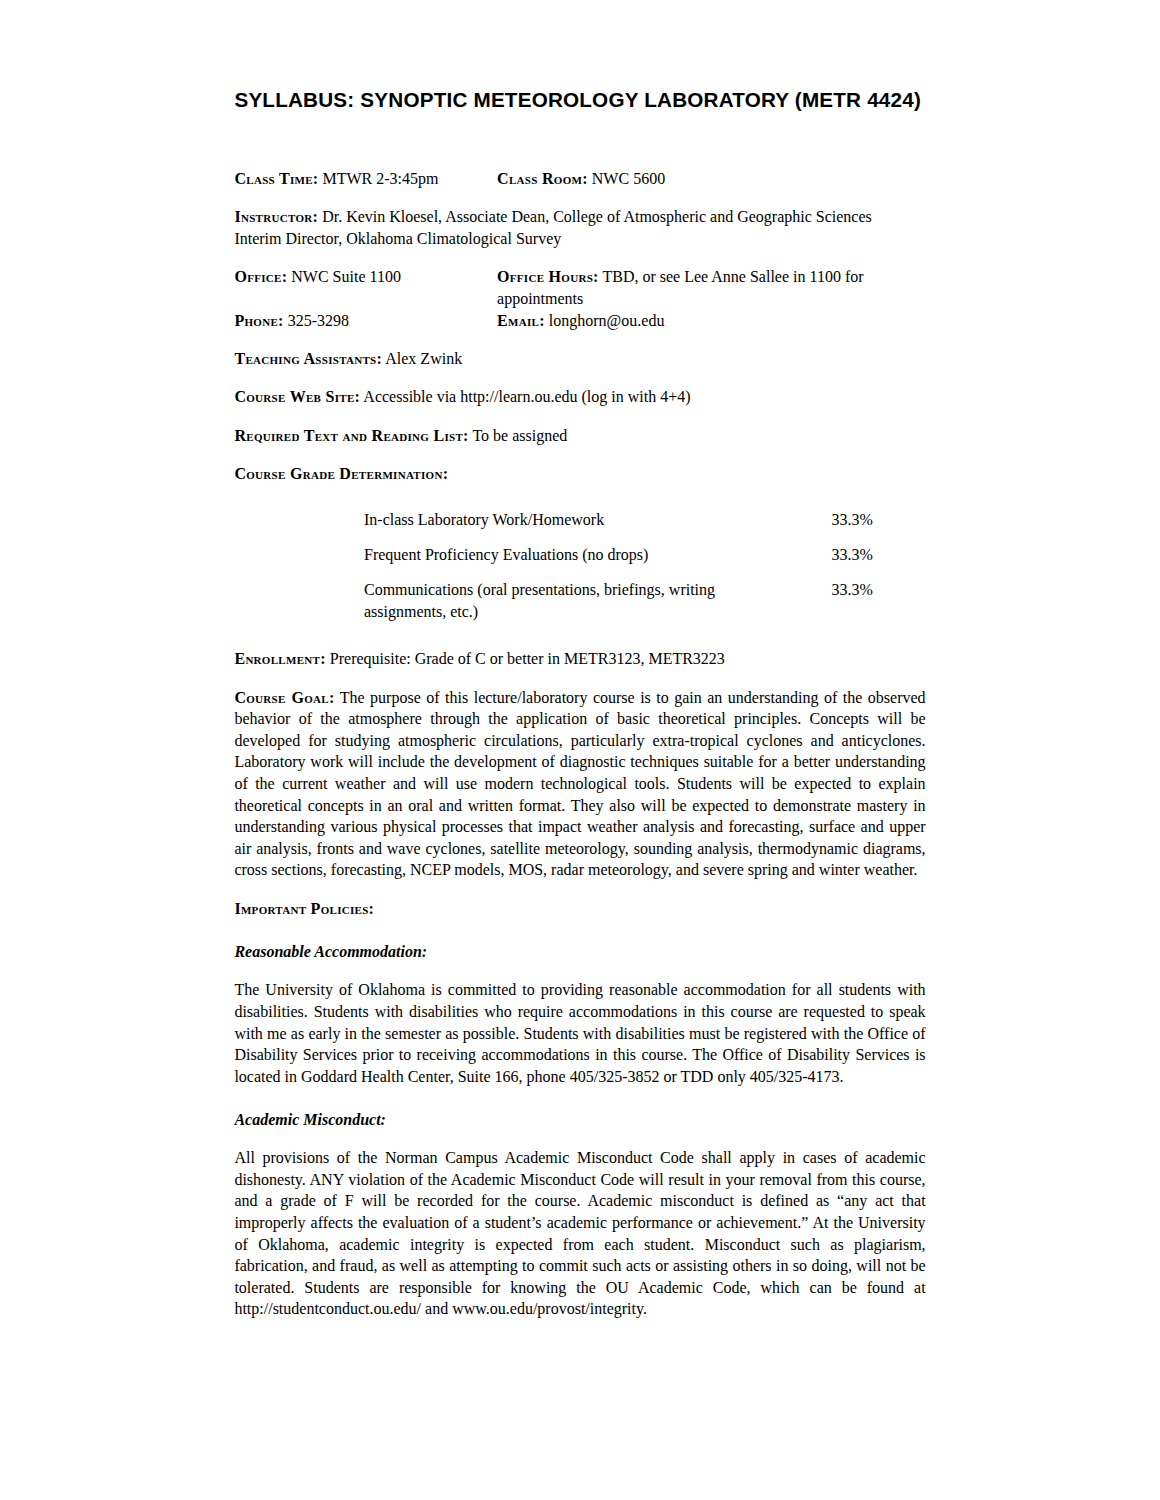SYLLABUS: SYNOPTIC METEOROLOGY LABORATORY (METR 4424)
Class Time: MTWR 2-3:45pm
Class Room: NWC 5600
Instructor: Dr. Kevin Kloesel, Associate Dean, College of Atmospheric and Geographic Sciences
Interim Director, Oklahoma Climatological Survey
Office: NWC Suite 1100
Office Hours: TBD, or see Lee Anne Sallee in 1100 for appointments
Phone: 325-3298
Email: longhorn@ou.edu
Teaching Assistants: Alex Zwink
Course Web Site: Accessible via http://learn.ou.edu (log in with 4+4)
Required Text and Reading List: To be assigned
Course Grade Determination:
| In-class Laboratory Work/Homework | 33.3% |
| Frequent Proficiency Evaluations (no drops) | 33.3% |
| Communications (oral presentations, briefings, writing assignments, etc.) | 33.3% |
Enrollment: Prerequisite: Grade of C or better in METR3123, METR3223
Course Goal: The purpose of this lecture/laboratory course is to gain an understanding of the observed behavior of the atmosphere through the application of basic theoretical principles. Concepts will be developed for studying atmospheric circulations, particularly extra-tropical cyclones and anticyclones. Laboratory work will include the development of diagnostic techniques suitable for a better understanding of the current weather and will use modern technological tools. Students will be expected to explain theoretical concepts in an oral and written format. They also will be expected to demonstrate mastery in understanding various physical processes that impact weather analysis and forecasting, surface and upper air analysis, fronts and wave cyclones, satellite meteorology, sounding analysis, thermodynamic diagrams, cross sections, forecasting, NCEP models, MOS, radar meteorology, and severe spring and winter weather.
Important Policies:
Reasonable Accommodation:
The University of Oklahoma is committed to providing reasonable accommodation for all students with disabilities. Students with disabilities who require accommodations in this course are requested to speak with me as early in the semester as possible. Students with disabilities must be registered with the Office of Disability Services prior to receiving accommodations in this course. The Office of Disability Services is located in Goddard Health Center, Suite 166, phone 405/325-3852 or TDD only 405/325-4173.
Academic Misconduct:
All provisions of the Norman Campus Academic Misconduct Code shall apply in cases of academic dishonesty. ANY violation of the Academic Misconduct Code will result in your removal from this course, and a grade of F will be recorded for the course. Academic misconduct is defined as “any act that improperly affects the evaluation of a student’s academic performance or achievement.” At the University of Oklahoma, academic integrity is expected from each student. Misconduct such as plagiarism, fabrication, and fraud, as well as attempting to commit such acts or assisting others in so doing, will not be tolerated. Students are responsible for knowing the OU Academic Code, which can be found at http://studentconduct.ou.edu/ and www.ou.edu/provost/integrity.